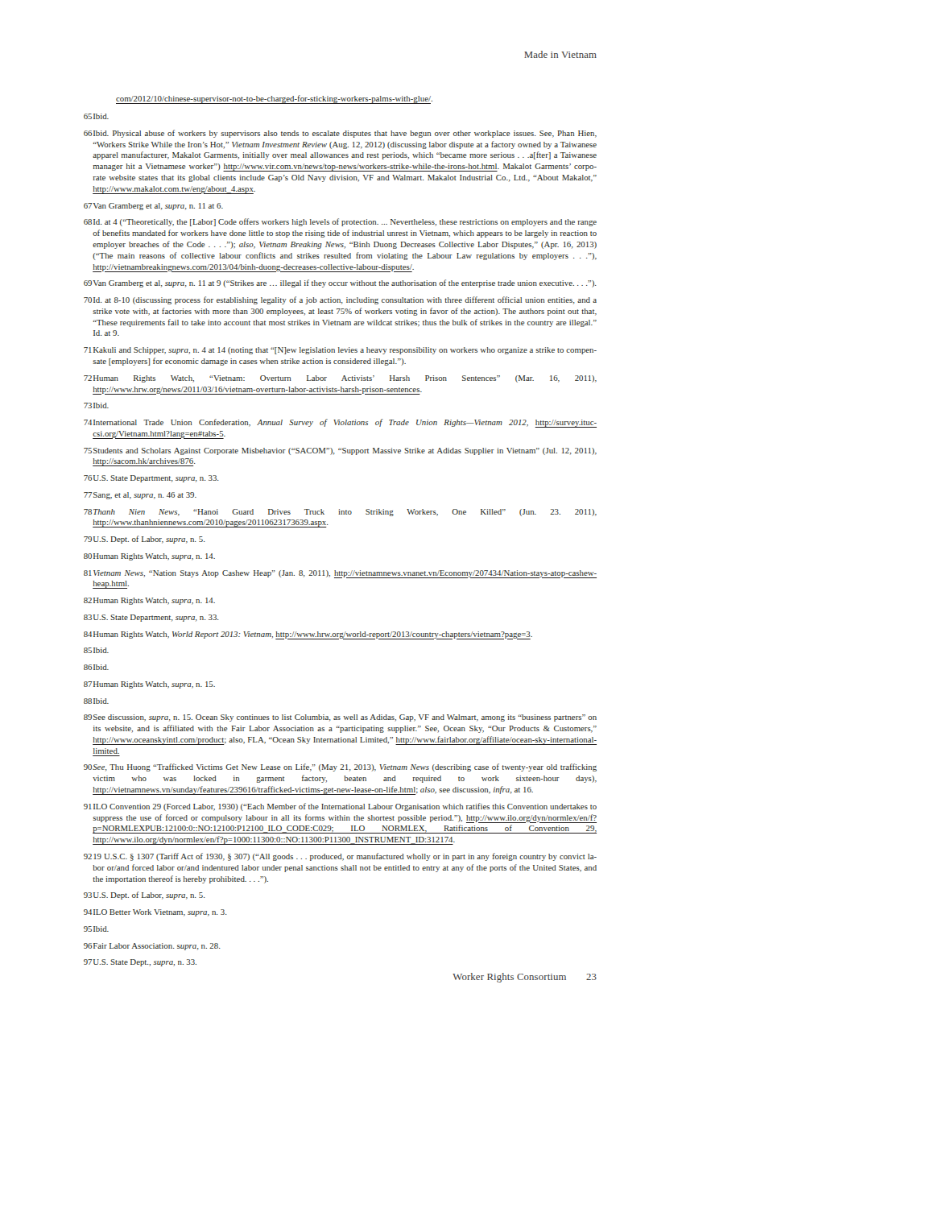Made in Vietnam
com/2012/10/chinese-supervisor-not-to-be-charged-for-sticking-workers-palms-with-glue/.
65 Ibid.
66 Ibid. Physical abuse of workers by supervisors also tends to escalate disputes that have begun over other workplace issues. See, Phan Hien, “Workers Strike While the Iron’s Hot,” Vietnam Investment Review (Aug. 12, 2012) (discussing labor dispute at a factory owned by a Taiwanese apparel manufacturer, Makalot Garments, initially over meal allowances and rest periods, which “became more serious . . .a[fter] a Taiwanese manager hit a Vietnamese worker”) http://www.vir.com.vn/news/top-news/workers-strike-while-the-irons-hot.html. Makalot Garments’ corporate website states that its global clients include Gap’s Old Navy division, VF and Walmart. Makalot Industrial Co., Ltd., “About Makalot,” http://www.makalot.com.tw/eng/about_4.aspx.
67 Van Gramberg et al, supra, n. 11 at 6.
68 Id. at 4 (“Theoretically, the [Labor] Code offers workers high levels of protection. ... Nevertheless, these restrictions on employers and the range of benefits mandated for workers have done little to stop the rising tide of industrial unrest in Vietnam, which appears to be largely in reaction to employer breaches of the Code . . . .”); also, Vietnam Breaking News, “Binh Duong Decreases Collective Labor Disputes,” (Apr. 16, 2013) (“The main reasons of collective labour conflicts and strikes resulted from violating the Labour Law regulations by employers . . .”), http://vietnambreakingnews.com/2013/04/binh-duong-decreases-collective-labour-disputes/.
69 Van Gramberg et al, supra, n. 11 at 9 (“Strikes are … illegal if they occur without the authorisation of the enterprise trade union executive. . . .”).
70 Id. at 8-10 (discussing process for establishing legality of a job action, including consultation with three different official union entities, and a strike vote with, at factories with more than 300 employees, at least 75% of workers voting in favor of the action). The authors point out that, “These requirements fail to take into account that most strikes in Vietnam are wildcat strikes; thus the bulk of strikes in the country are illegal.” Id. at 9.
71 Kakuli and Schipper, supra, n. 4 at 14 (noting that “[N]ew legislation levies a heavy responsibility on workers who organize a strike to compensate [employers] for economic damage in cases when strike action is considered illegal.”).
72 Human Rights Watch, “Vietnam: Overturn Labor Activists’ Harsh Prison Sentences” (Mar. 16, 2011), http://www.hrw.org/news/2011/03/16/vietnam-overturn-labor-activists-harsh-prison-sentences.
73 Ibid.
74 International Trade Union Confederation, Annual Survey of Violations of Trade Union Rights—Vietnam 2012, http://survey.ituc-csi.org/Vietnam.html?lang=en#tabs-5.
75 Students and Scholars Against Corporate Misbehavior (“SACOM”), “Support Massive Strike at Adidas Supplier in Vietnam” (Jul. 12, 2011), http://sacom.hk/archives/876.
76 U.S. State Department, supra, n. 33.
77 Sang, et al, supra, n. 46 at 39.
78 Thanh Nien News, “Hanoi Guard Drives Truck into Striking Workers, One Killed” (Jun. 23. 2011), http://www.thanhniennews.com/2010/pages/20110623173639.aspx.
79 U.S. Dept. of Labor, supra, n. 5.
80 Human Rights Watch, supra, n. 14.
81 Vietnam News, “Nation Stays Atop Cashew Heap” (Jan. 8, 2011), http://vietnamnews.vnanet.vn/Economy/207434/Nation-stays-atop-cashew-heap.html.
82 Human Rights Watch, supra, n. 14.
83 U.S. State Department, supra, n. 33.
84 Human Rights Watch, World Report 2013: Vietnam, http://www.hrw.org/world-report/2013/country-chapters/vietnam?page=3.
85 Ibid.
86 Ibid.
87 Human Rights Watch, supra, n. 15.
88 Ibid.
89 See discussion, supra, n. 15. Ocean Sky continues to list Columbia, as well as Adidas, Gap, VF and Walmart, among its “business partners” on its website, and is affiliated with the Fair Labor Association as a “participating supplier.” See, Ocean Sky, “Our Products & Customers,” http://www.oceanskyintl.com/product; also, FLA, “Ocean Sky International Limited,” http://www.fairlabor.org/affiliate/ocean-sky-international-limited.
90 See, Thu Huong “Trafficked Victims Get New Lease on Life,” (May 21, 2013), Vietnam News (describing case of twenty-year old trafficking victim who was locked in garment factory, beaten and required to work sixteen-hour days), http://vietnamnews.vn/sunday/features/239616/trafficked-victims-get-new-lease-on-life.html; also, see discussion, infra, at 16.
91 ILO Convention 29 (Forced Labor, 1930) (“Each Member of the International Labour Organisation which ratifies this Convention undertakes to suppress the use of forced or compulsory labour in all its forms within the shortest possible period.”), http://www.ilo.org/dyn/normlex/en/f?p=NORMLEXPUB:12100:0::NO:12100:P12100_ILO_CODE:C029; ILO NORMLEX, Ratifications of Convention 29, http://www.ilo.org/dyn/normlex/en/f?p=1000:11300:0::NO:11300:P11300_INSTRUMENT_ID:312174.
9219 U.S.C. § 1307 (Tariff Act of 1930, § 307) (“All goods . . . produced, or manufactured wholly or in part in any foreign country by convict labor or/and forced labor or/and indentured labor under penal sanctions shall not be entitled to entry at any of the ports of the United States, and the importation thereof is hereby prohibited. . . .”).
93 U.S. Dept. of Labor, supra, n. 5.
94 ILO Better Work Vietnam, supra, n. 3.
95 Ibid.
96 Fair Labor Association. supra, n. 28.
97 U.S. State Dept., supra, n. 33.
Worker Rights Consortium 23